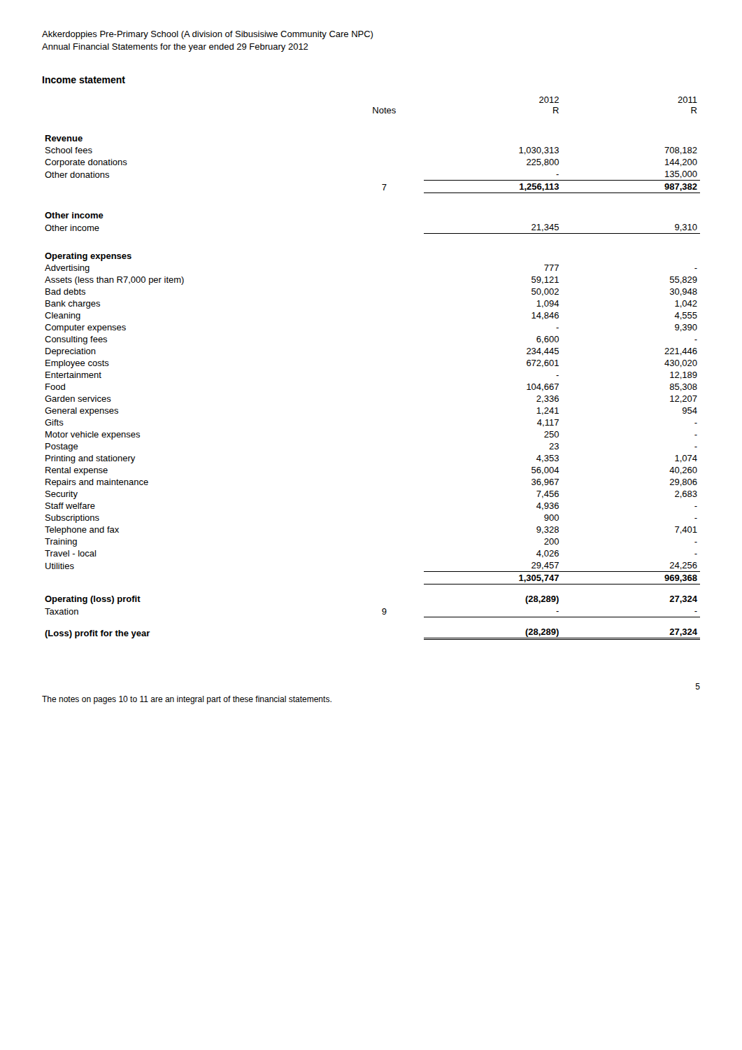Akkerdoppies Pre-Primary School (A division of Sibusisiwe Community Care NPC)
Annual Financial Statements for the year ended 29 February 2012
Income statement
| | | 2012 | 2011 |
| | Notes | R | R |
| Revenue | | | |
| School fees | | 1,030,313 | 708,182 |
| Corporate donations | | 225,800 | 144,200 |
| Other donations | | - | 135,000 |
| | 7 | 1,256,113 | 987,382 |
| Other income | | | |
| Other income | | 21,345 | 9,310 |
| Operating expenses | | | |
| Advertising | | 777 | - |
| Assets (less than R7,000 per item) | | 59,121 | 55,829 |
| Bad debts | | 50,002 | 30,948 |
| Bank charges | | 1,094 | 1,042 |
| Cleaning | | 14,846 | 4,555 |
| Computer expenses | | - | 9,390 |
| Consulting fees | | 6,600 | - |
| Depreciation | | 234,445 | 221,446 |
| Employee costs | | 672,601 | 430,020 |
| Entertainment | | - | 12,189 |
| Food | | 104,667 | 85,308 |
| Garden services | | 2,336 | 12,207 |
| General expenses | | 1,241 | 954 |
| Gifts | | 4,117 | - |
| Motor vehicle expenses | | 250 | - |
| Postage | | 23 | - |
| Printing and stationery | | 4,353 | 1,074 |
| Rental expense | | 56,004 | 40,260 |
| Repairs and maintenance | | 36,967 | 29,806 |
| Security | | 7,456 | 2,683 |
| Staff welfare | | 4,936 | - |
| Subscriptions | | 900 | - |
| Telephone and fax | | 9,328 | 7,401 |
| Training | | 200 | - |
| Travel - local | | 4,026 | - |
| Utilities | | 29,457 | 24,256 |
| | | 1,305,747 | 969,368 |
| Operating (loss) profit | | (28,289) | 27,324 |
| Taxation | 9 | - | - |
| (Loss) profit for the year | | (28,289) | 27,324 |
5
The notes on pages 10 to 11 are an integral part of these financial statements.